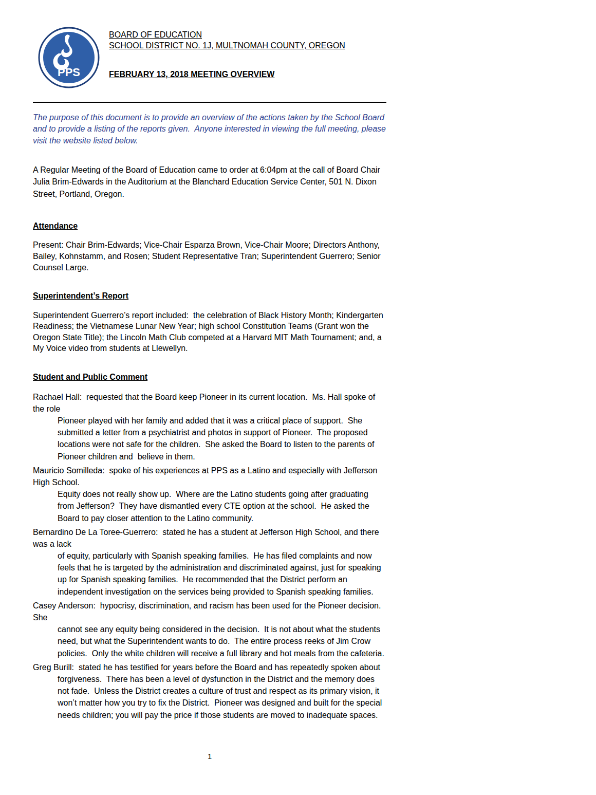PPS
BOARD OF EDUCATION
SCHOOL DISTRICT NO. 1J, MULTNOMAH COUNTY, OREGON
FEBRUARY 13, 2018 MEETING OVERVIEW
The purpose of this document is to provide an overview of the actions taken by the School Board and to provide a listing of the reports given. Anyone interested in viewing the full meeting, please visit the website listed below.
A Regular Meeting of the Board of Education came to order at 6:04pm at the call of Board Chair Julia Brim-Edwards in the Auditorium at the Blanchard Education Service Center, 501 N. Dixon Street, Portland, Oregon.
Attendance
Present: Chair Brim-Edwards; Vice-Chair Esparza Brown, Vice-Chair Moore; Directors Anthony, Bailey, Kohnstamm, and Rosen; Student Representative Tran; Superintendent Guerrero; Senior Counsel Large.
Superintendent’s Report
Superintendent Guerrero’s report included: the celebration of Black History Month; Kindergarten Readiness; the Vietnamese Lunar New Year; high school Constitution Teams (Grant won the Oregon State Title); the Lincoln Math Club competed at a Harvard MIT Math Tournament; and, a My Voice video from students at Llewellyn.
Student and Public Comment
Rachael Hall: requested that the Board keep Pioneer in its current location. Ms. Hall spoke of the role Pioneer played with her family and added that it was a critical place of support. She submitted a letter from a psychiatrist and photos in support of Pioneer. The proposed locations were not safe for the children. She asked the Board to listen to the parents of Pioneer children and believe in them.
Mauricio Somilleda: spoke of his experiences at PPS as a Latino and especially with Jefferson High School. Equity does not really show up. Where are the Latino students going after graduating from Jefferson? They have dismantled every CTE option at the school. He asked the Board to pay closer attention to the Latino community.
Bernardino De La Toree-Guerrero: stated he has a student at Jefferson High School, and there was a lack of equity, particularly with Spanish speaking families. He has filed complaints and now feels that he is targeted by the administration and discriminated against, just for speaking up for Spanish speaking families. He recommended that the District perform an independent investigation on the services being provided to Spanish speaking families.
Casey Anderson: hypocrisy, discrimination, and racism has been used for the Pioneer decision. She cannot see any equity being considered in the decision. It is not about what the students need, but what the Superintendent wants to do. The entire process reeks of Jim Crow policies. Only the white children will receive a full library and hot meals from the cafeteria.
Greg Burill: stated he has testified for years before the Board and has repeatedly spoken about forgiveness. There has been a level of dysfunction in the District and the memory does not fade. Unless the District creates a culture of trust and respect as its primary vision, it won’t matter how you try to fix the District. Pioneer was designed and built for the special needs children; you will pay the price if those students are moved to inadequate spaces.
1